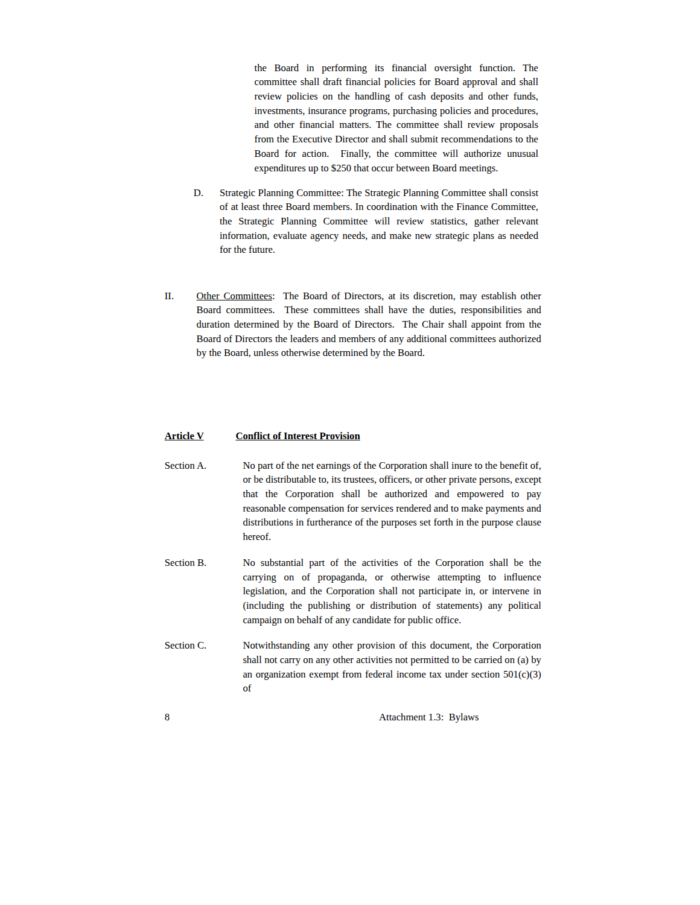the Board in performing its financial oversight function. The committee shall draft financial policies for Board approval and shall review policies on the handling of cash deposits and other funds, investments, insurance programs, purchasing policies and procedures, and other financial matters. The committee shall review proposals from the Executive Director and shall submit recommendations to the Board for action. Finally, the committee will authorize unusual expenditures up to $250 that occur between Board meetings.
D. Strategic Planning Committee: The Strategic Planning Committee shall consist of at least three Board members. In coordination with the Finance Committee, the Strategic Planning Committee will review statistics, gather relevant information, evaluate agency needs, and make new strategic plans as needed for the future.
II. Other Committees: The Board of Directors, at its discretion, may establish other Board committees. These committees shall have the duties, responsibilities and duration determined by the Board of Directors. The Chair shall appoint from the Board of Directors the leaders and members of any additional committees authorized by the Board, unless otherwise determined by the Board.
Article V Conflict of Interest Provision
Section A.
No part of the net earnings of the Corporation shall inure to the benefit of, or be distributable to, its trustees, officers, or other private persons, except that the Corporation shall be authorized and empowered to pay reasonable compensation for services rendered and to make payments and distributions in furtherance of the purposes set forth in the purpose clause hereof.
Section B.
No substantial part of the activities of the Corporation shall be the carrying on of propaganda, or otherwise attempting to influence legislation, and the Corporation shall not participate in, or intervene in (including the publishing or distribution of statements) any political campaign on behalf of any candidate for public office.
Section C.
Notwithstanding any other provision of this document, the Corporation shall not carry on any other activities not permitted to be carried on (a) by an organization exempt from federal income tax under section 501(c)(3) of
8 Attachment 1.3: Bylaws